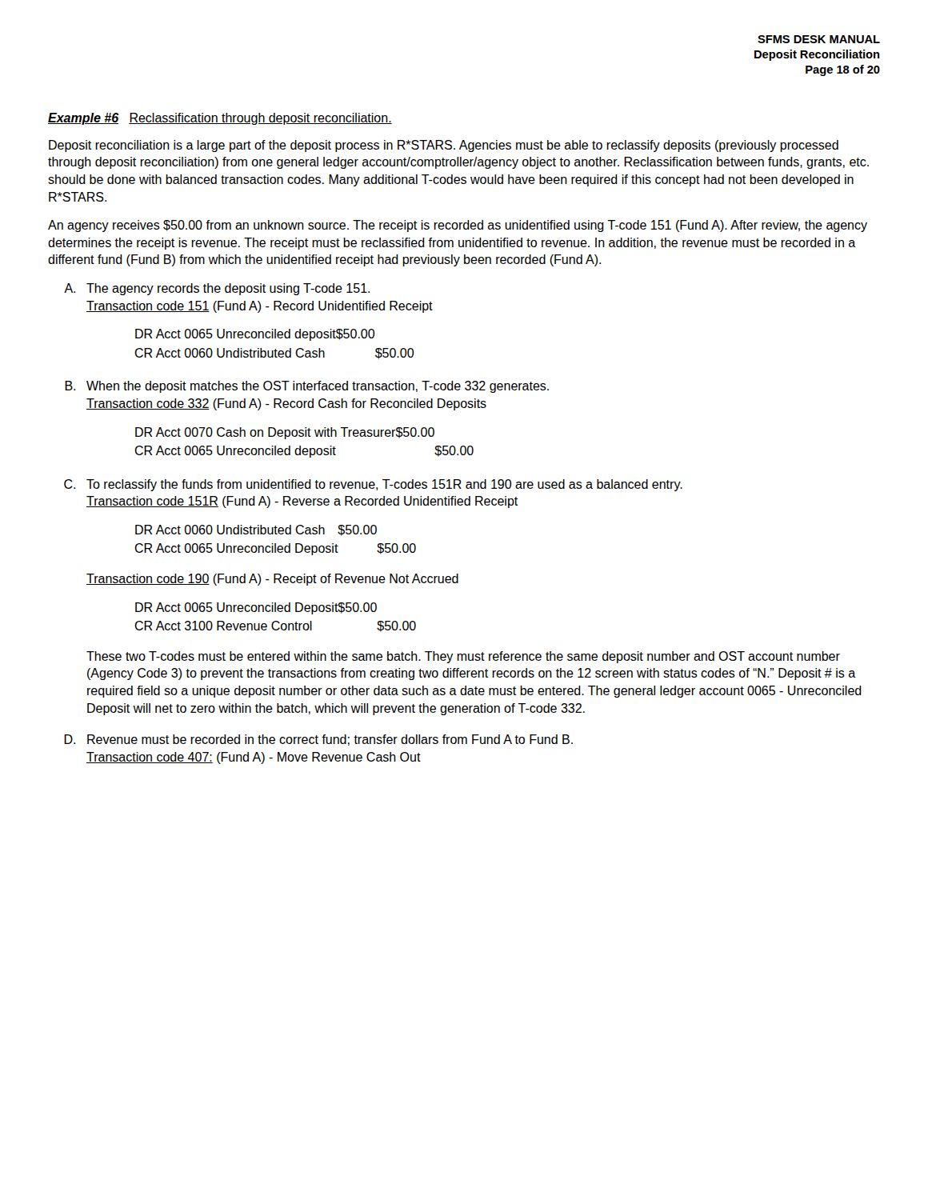SFMS DESK MANUAL
Deposit Reconciliation
Page 18 of 20
Example #6 Reclassification through deposit reconciliation.
Deposit reconciliation is a large part of the deposit process in R*STARS. Agencies must be able to reclassify deposits (previously processed through deposit reconciliation) from one general ledger account/comptroller/agency object to another. Reclassification between funds, grants, etc. should be done with balanced transaction codes. Many additional T-codes would have been required if this concept had not been developed in R*STARS.
An agency receives $50.00 from an unknown source. The receipt is recorded as unidentified using T-code 151 (Fund A). After review, the agency determines the receipt is revenue. The receipt must be reclassified from unidentified to revenue. In addition, the revenue must be recorded in a different fund (Fund B) from which the unidentified receipt had previously been recorded (Fund A).
The agency records the deposit using T-code 151.
Transaction code 151 (Fund A) - Record Unidentified Receipt
| DR Acct 0065 Unreconciled deposit | $50.00 | |
| CR Acct 0060 Undistributed Cash | | $50.00 |
When the deposit matches the OST interfaced transaction, T-code 332 generates.
Transaction code 332 (Fund A) - Record Cash for Reconciled Deposits
| DR Acct 0070 Cash on Deposit with Treasurer | $50.00 | |
| CR Acct 0065 Unreconciled deposit | | $50.00 |
To reclassify the funds from unidentified to revenue, T-codes 151R and 190 are used as a balanced entry.
Transaction code 151R (Fund A) - Reverse a Recorded Unidentified Receipt
| DR Acct 0060 Undistributed Cash | $50.00 | |
| CR Acct 0065 Unreconciled Deposit | | $50.00 |
Transaction code 190 (Fund A) - Receipt of Revenue Not Accrued
| DR Acct 0065 Unreconciled Deposit | $50.00 | |
| CR Acct 3100 Revenue Control | | $50.00 |
These two T-codes must be entered within the same batch. They must reference the same deposit number and OST account number (Agency Code 3) to prevent the transactions from creating two different records on the 12 screen with status codes of “N.” Deposit # is a required field so a unique deposit number or other data such as a date must be entered. The general ledger account 0065 - Unreconciled Deposit will net to zero within the batch, which will prevent the generation of T-code 332.
Revenue must be recorded in the correct fund; transfer dollars from Fund A to Fund B.
Transaction code 407: (Fund A) - Move Revenue Cash Out